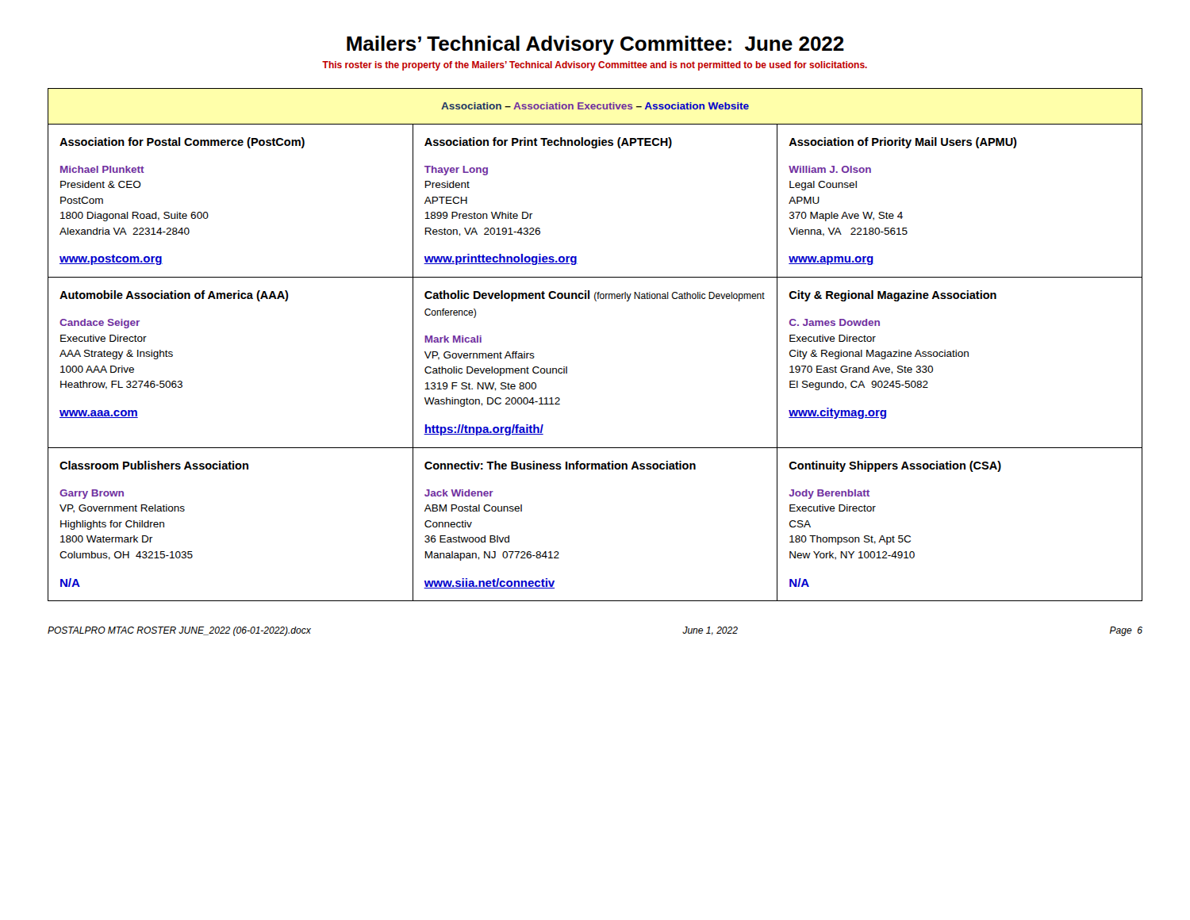Mailers’ Technical Advisory Committee: June 2022
This roster is the property of the Mailers’ Technical Advisory Committee and is not permitted to be used for solicitations.
| Association – Association Executives – Association Website |
| --- |
| Association for Postal Commerce (PostCom) Michael Plunkett President & CEO PostCom 1800 Diagonal Road, Suite 600 Alexandria VA 22314-2840 www.postcom.org | Association for Print Technologies (APTECH) Thayer Long President APTECH 1899 Preston White Dr Reston, VA 20191-4326 www.printtechnologies.org | Association of Priority Mail Users (APMU) William J. Olson Legal Counsel APMU 370 Maple Ave W, Ste 4 Vienna, VA 22180-5615 www.apmu.org |
| Automobile Association of America (AAA) Candace Seiger Executive Director AAA Strategy & Insights 1000 AAA Drive Heathrow, FL 32746-5063 www.aaa.com | Catholic Development Council (formerly National Catholic Development Conference) Mark Micali VP, Government Affairs Catholic Development Council 1319 F St. NW, Ste 800 Washington, DC 20004-1112 https://tnpa.org/faith/ | City & Regional Magazine Association C. James Dowden Executive Director City & Regional Magazine Association 1970 East Grand Ave, Ste 330 El Segundo, CA 90245-5082 www.citymag.org |
| Classroom Publishers Association Garry Brown VP, Government Relations Highlights for Children 1800 Watermark Dr Columbus, OH 43215-1035 N/A | Connectiv: The Business Information Association Jack Widener ABM Postal Counsel Connectiv 36 Eastwood Blvd Manalapan, NJ 07726-8412 www.siia.net/connectiv | Continuity Shippers Association (CSA) Jody Berenblatt Executive Director CSA 180 Thompson St, Apt 5C New York, NY 10012-4910 N/A |
POSTALPRO MTAC ROSTER JUNE_2022 (06-01-2022).docx June 1, 2022 Page 6